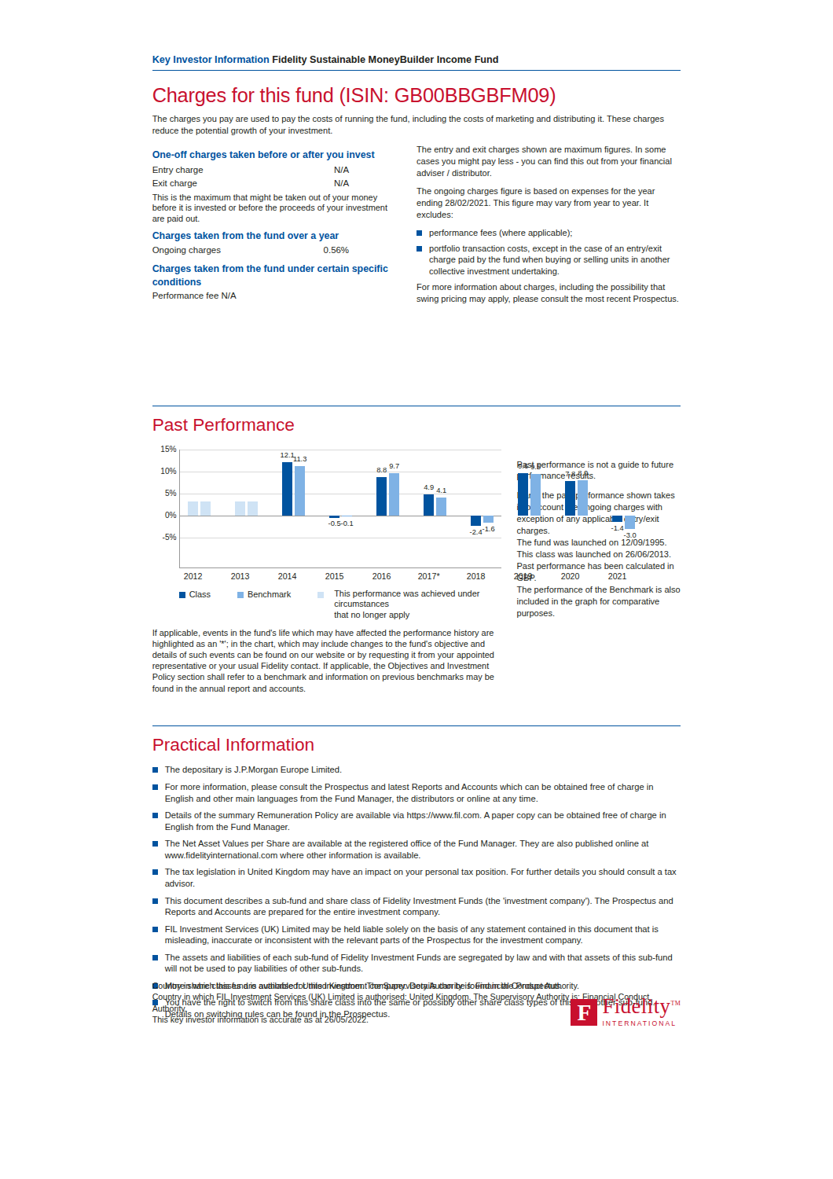Key Investor Information Fidelity Sustainable MoneyBuilder Income Fund
Charges for this fund (ISIN: GB00BBGBFM09)
The charges you pay are used to pay the costs of running the fund, including the costs of marketing and distributing it. These charges reduce the potential growth of your investment.
One-off charges taken before or after you invest
Entry charge N/A
Exit charge N/A
This is the maximum that might be taken out of your money before it is invested or before the proceeds of your investment are paid out.
Charges taken from the fund over a year
Ongoing charges 0.56%
Charges taken from the fund under certain specific conditions
Performance fee N/A
The entry and exit charges shown are maximum figures. In some cases you might pay less - you can find this out from your financial adviser / distributor.
The ongoing charges figure is based on expenses for the year ending 28/02/2021. This figure may vary from year to year. It excludes:
performance fees (where applicable);
portfolio transaction costs, except in the case of an entry/exit charge paid by the fund when buying or selling units in another collective investment undertaking.
For more information about charges, including the possibility that swing pricing may apply, please consult the most recent Prospectus.
Past Performance
15%
10%
5%
0%
-5%
12.1
11.3
-0.5
-0.1
8.8
9.7
4.9
4.1
-2.4
-1.6
9.6
9.5
7.8
8.0
-1.4
-3.0
2012
2013
2014
2015
2016
2017*
2018
2019
2020
2021
Class Benchmark This performance was achieved under circumstances
that no longer apply
If applicable, events in the fund's life which may have affected the performance history are highlighted as an '*'; in the chart, which may include changes to the fund's objective and details of such events can be found on our website or by requesting it from your appointed representative or your usual Fidelity contact. If applicable, the Objectives and Investment Policy section shall refer to a benchmark and information on previous benchmarks may be found in the annual report and accounts.
Past performance is not a guide to future performance results.
If any, the past performance shown takes into account the ongoing charges with exception of any applicable entry/exit charges.
The fund was launched on 12/09/1995. This class was launched on 26/06/2013. Past performance has been calculated in GBP.
The performance of the Benchmark is also included in the graph for comparative purposes.
Practical Information
The depositary is J.P.Morgan Europe Limited.
For more information, please consult the Prospectus and latest Reports and Accounts which can be obtained free of charge in English and other main languages from the Fund Manager, the distributors or online at any time.
Details of the summary Remuneration Policy are available via https://www.fil.com. A paper copy can be obtained free of charge in English from the Fund Manager.
The Net Asset Values per Share are available at the registered office of the Fund Manager. They are also published online at www.fidelityinternational.com where other information is available.
The tax legislation in United Kingdom may have an impact on your personal tax position. For further details you should consult a tax advisor.
This document describes a sub-fund and share class of Fidelity Investment Funds (the 'investment company'). The Prospectus and Reports and Accounts are prepared for the entire investment company.
FIL Investment Services (UK) Limited may be held liable solely on the basis of any statement contained in this document that is misleading, inaccurate or inconsistent with the relevant parts of the Prospectus for the investment company.
The assets and liabilities of each sub-fund of Fidelity Investment Funds are segregated by law and with that assets of this sub-fund will not be used to pay liabilities of other sub-funds.
More share classes are available for this investment company. Details can be found in the Prospectus.
You have the right to switch from this share class into the same or possibly other share class types of this or another sub-fund. Details on switching rules can be found in the Prospectus.
Country in which this fund is authorised: United Kingdom. The Supervisory Authority is: Financial Conduct Authority.
Country in which FIL Investment Services (UK) Limited is authorised: United Kingdom. The Supervisory Authority is: Financial Conduct Authority.
This key investor information is accurate as at 26/05/2022.
FFidelityTM
INTERNATIONAL